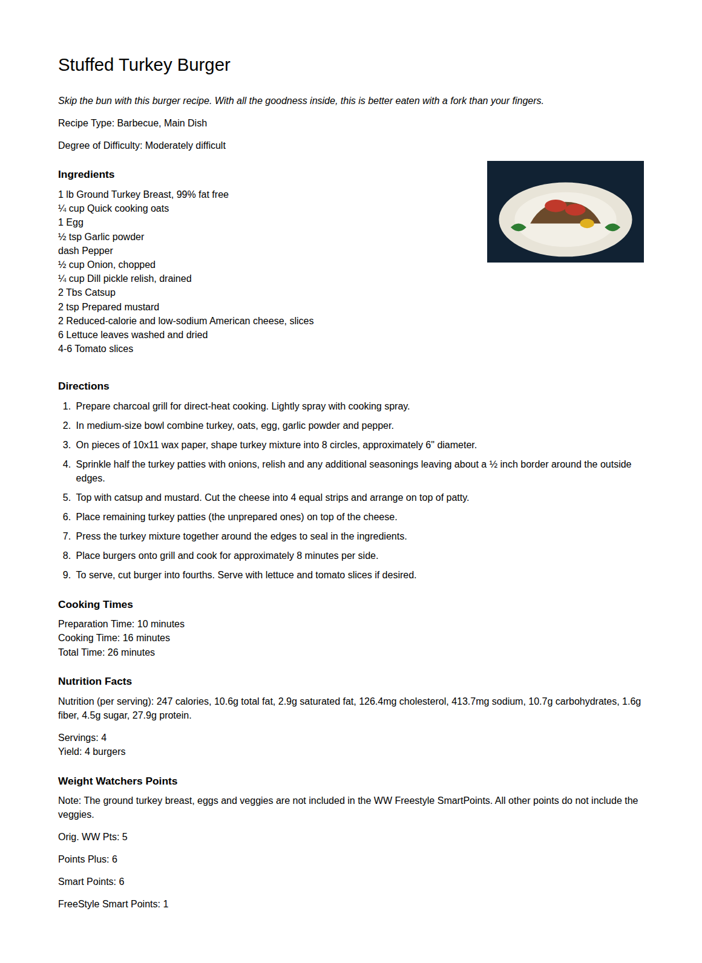Stuffed Turkey Burger
Skip the bun with this burger recipe. With all the goodness inside, this is better eaten with a fork than your fingers.
Recipe Type: Barbecue, Main Dish
Degree of Difficulty: Moderately difficult
Ingredients
1 lb Ground Turkey Breast, 99% fat free
¼ cup Quick cooking oats
1 Egg
½ tsp Garlic powder
dash Pepper
½ cup Onion, chopped
¼ cup Dill pickle relish, drained
2 Tbs Catsup
2 tsp Prepared mustard
2 Reduced-calorie and low-sodium American cheese, slices
6 Lettuce leaves washed and dried
4-6 Tomato slices
Directions
Prepare charcoal grill for direct-heat cooking. Lightly spray with cooking spray.
In medium-size bowl combine turkey, oats, egg, garlic powder and pepper.
On pieces of 10x11 wax paper, shape turkey mixture into 8 circles, approximately 6" diameter.
Sprinkle half the turkey patties with onions, relish and any additional seasonings leaving about a ½ inch border around the outside edges.
Top with catsup and mustard. Cut the cheese into 4 equal strips and arrange on top of patty.
Place remaining turkey patties (the unprepared ones) on top of the cheese.
Press the turkey mixture together around the edges to seal in the ingredients.
Place burgers onto grill and cook for approximately 8 minutes per side.
To serve, cut burger into fourths. Serve with lettuce and tomato slices if desired.
Cooking Times
Preparation Time: 10 minutes
Cooking Time: 16 minutes
Total Time: 26 minutes
Nutrition Facts
Nutrition (per serving): 247 calories, 10.6g total fat, 2.9g saturated fat, 126.4mg cholesterol, 413.7mg sodium, 10.7g carbohydrates, 1.6g fiber, 4.5g sugar, 27.9g protein.
Servings: 4
Yield: 4 burgers
Weight Watchers Points
Note: The ground turkey breast, eggs and veggies are not included in the WW Freestyle SmartPoints. All other points do not include the veggies.
Orig. WW Pts: 5
Points Plus: 6
Smart Points: 6
FreeStyle Smart Points: 1